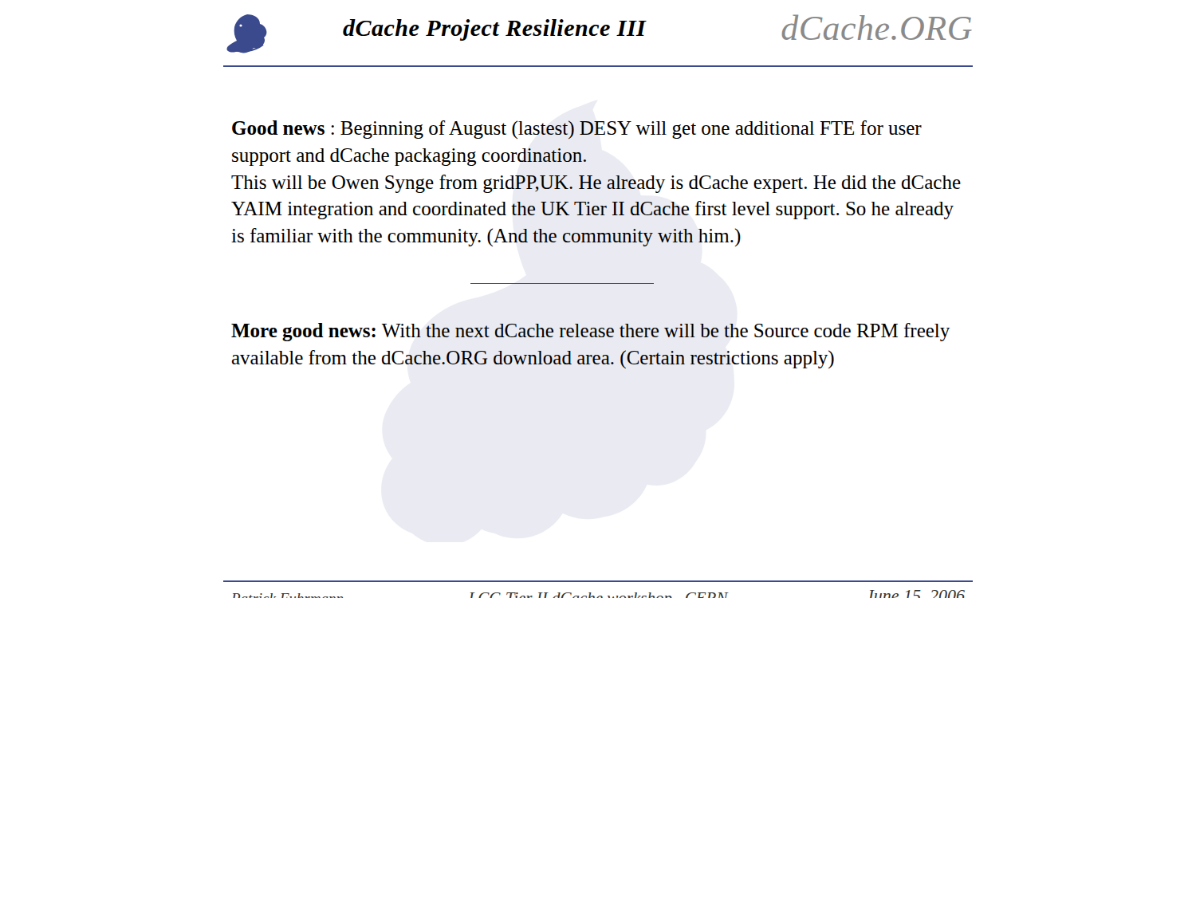dCache Project Resilience III
dCache.ORG
Good news : Beginning of August (lastest) DESY will get one additional FTE for user support and dCache packaging coordination.
This will be Owen Synge from gridPP,UK. He already is dCache expert. He did the dCache YAIM integration and coordinated the UK Tier II dCache first level support. So he already is familiar with the community. (And the community with him.)
More good news: With the next dCache release there will be the Source code RPM freely available from the dCache.ORG download area. (Certain restrictions apply)
Patrick Fuhrmann LCG Tier II dCache workshop , CERN June 15, 2006